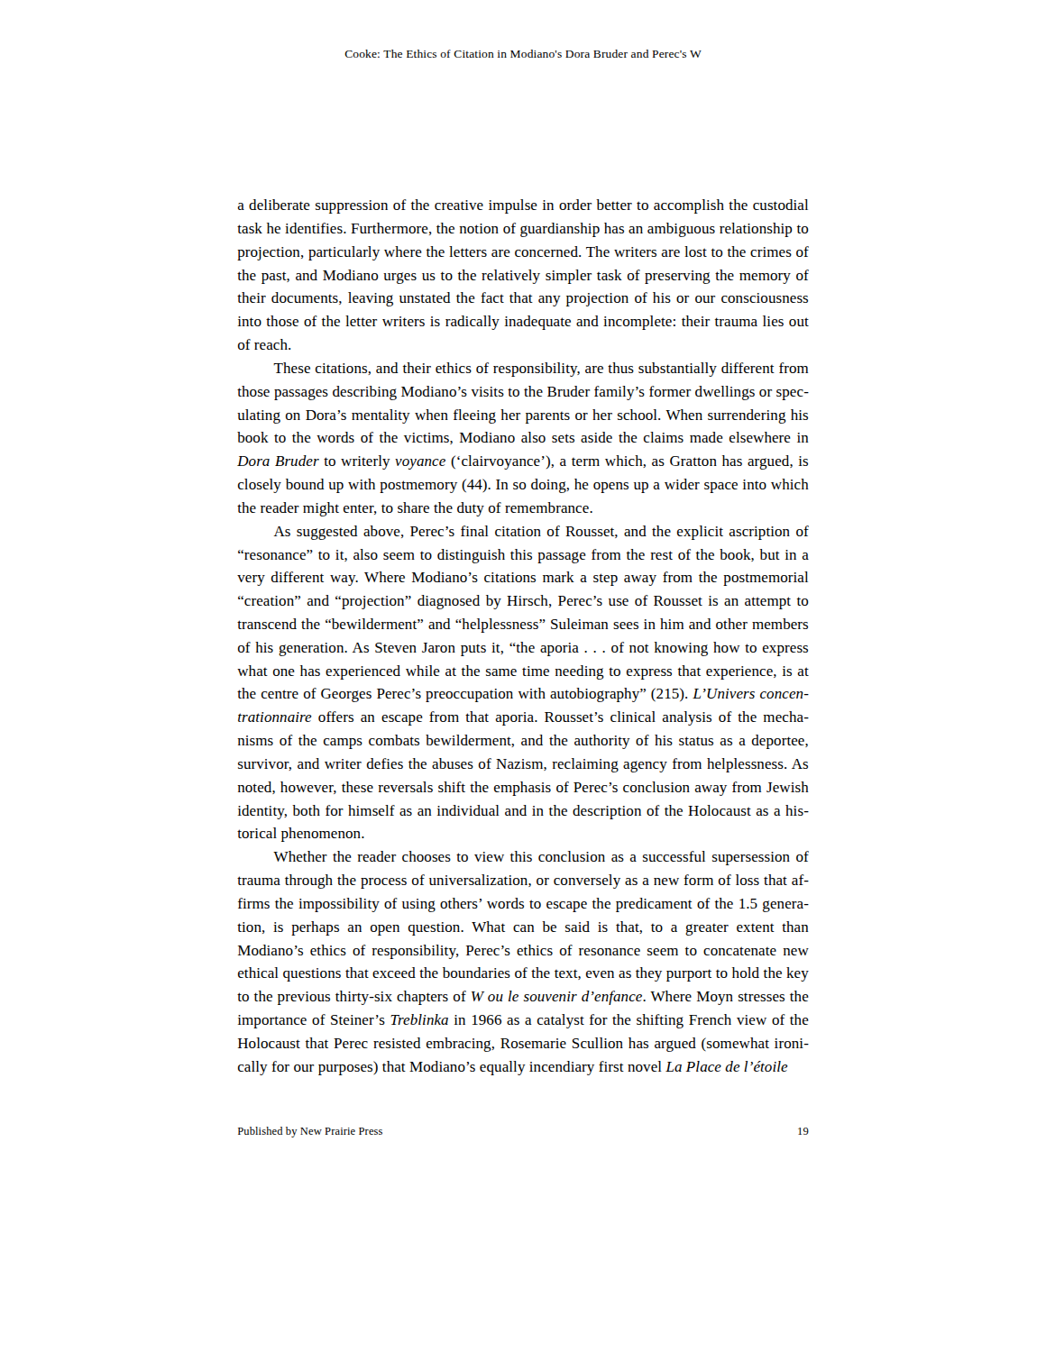Cooke: The Ethics of Citation in Modiano's Dora Bruder and Perec's W
a deliberate suppression of the creative impulse in order better to accomplish the custodial task he identifies. Furthermore, the notion of guardianship has an ambiguous relationship to projection, particularly where the letters are concerned. The writers are lost to the crimes of the past, and Modiano urges us to the relatively simpler task of preserving the memory of their documents, leaving unstated the fact that any projection of his or our consciousness into those of the letter writers is radically inadequate and incomplete: their trauma lies out of reach.
These citations, and their ethics of responsibility, are thus substantially different from those passages describing Modiano’s visits to the Bruder family’s former dwellings or speculating on Dora’s mentality when fleeing her parents or her school. When surrendering his book to the words of the victims, Modiano also sets aside the claims made elsewhere in Dora Bruder to writerly voyance (‘clairvoyance’), a term which, as Gratton has argued, is closely bound up with postmemory (44). In so doing, he opens up a wider space into which the reader might enter, to share the duty of remembrance.
As suggested above, Perec’s final citation of Rousset, and the explicit ascription of “resonance” to it, also seem to distinguish this passage from the rest of the book, but in a very different way. Where Modiano’s citations mark a step away from the postmemorial “creation” and “projection” diagnosed by Hirsch, Perec’s use of Rousset is an attempt to transcend the “bewilderment” and “helplessness” Suleiman sees in him and other members of his generation. As Steven Jaron puts it, “the aporia . . . of not knowing how to express what one has experienced while at the same time needing to express that experience, is at the centre of Georges Perec’s preoccupation with autobiography” (215). L’Univers concentrationnaire offers an escape from that aporia. Rousset’s clinical analysis of the mechanisms of the camps combats bewilderment, and the authority of his status as a deportee, survivor, and writer defies the abuses of Nazism, reclaiming agency from helplessness. As noted, however, these reversals shift the emphasis of Perec’s conclusion away from Jewish identity, both for himself as an individual and in the description of the Holocaust as a historical phenomenon.
Whether the reader chooses to view this conclusion as a successful supersession of trauma through the process of universalization, or conversely as a new form of loss that affirms the impossibility of using others’ words to escape the predicament of the 1.5 generation, is perhaps an open question. What can be said is that, to a greater extent than Modiano’s ethics of responsibility, Perec’s ethics of resonance seem to concatenate new ethical questions that exceed the boundaries of the text, even as they purport to hold the key to the previous thirty-six chapters of W ou le souvenir d’enfance. Where Moyn stresses the importance of Steiner’s Treblinka in 1966 as a catalyst for the shifting French view of the Holocaust that Perec resisted embracing, Rosemarie Scullion has argued (somewhat ironically for our purposes) that Modiano’s equally incendiary first novel La Place de l’étoile
Published by New Prairie Press
19